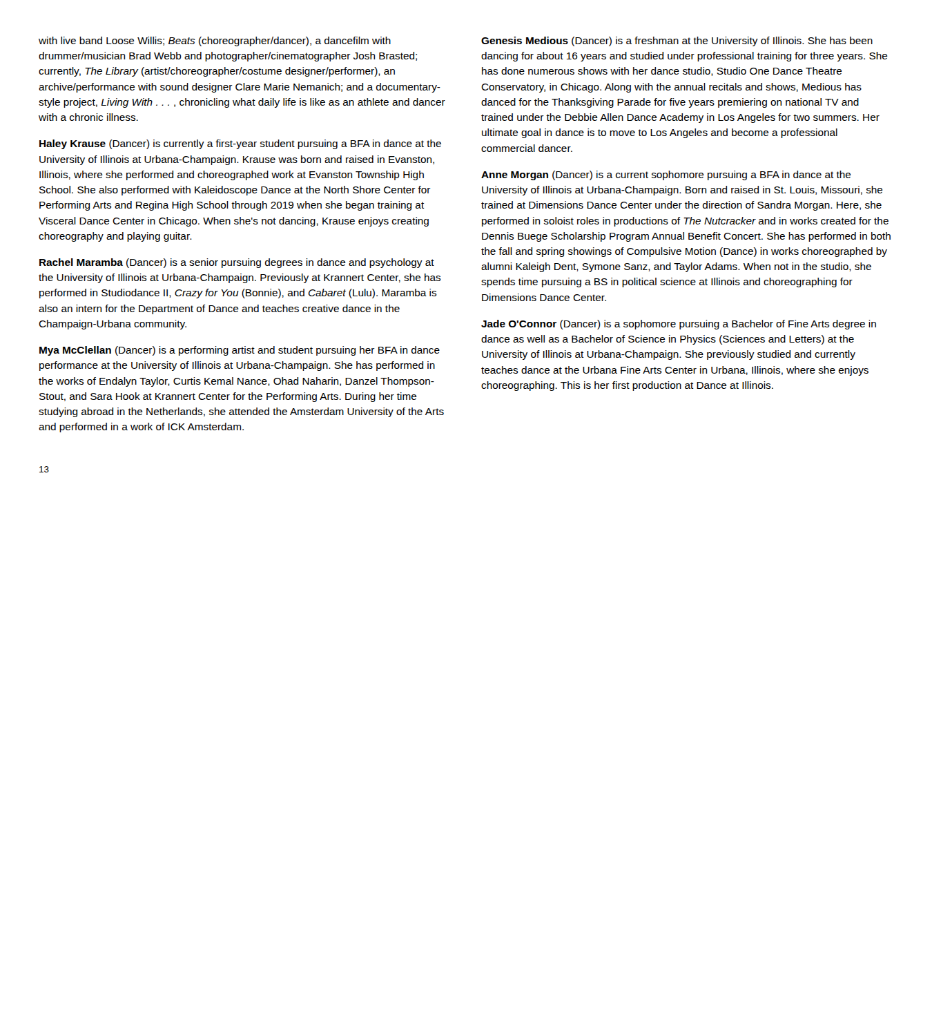with live band Loose Willis; Beats (choreographer/dancer), a dancefilm with drummer/musician Brad Webb and photographer/cinematographer Josh Brasted; currently, The Library (artist/choreographer/costume designer/performer), an archive/performance with sound designer Clare Marie Nemanich; and a documentary-style project, Living With . . . , chronicling what daily life is like as an athlete and dancer with a chronic illness.
Haley Krause (Dancer) is currently a first-year student pursuing a BFA in dance at the University of Illinois at Urbana-Champaign. Krause was born and raised in Evanston, Illinois, where she performed and choreographed work at Evanston Township High School. She also performed with Kaleidoscope Dance at the North Shore Center for Performing Arts and Regina High School through 2019 when she began training at Visceral Dance Center in Chicago. When she's not dancing, Krause enjoys creating choreography and playing guitar.
Rachel Maramba (Dancer) is a senior pursuing degrees in dance and psychology at the University of Illinois at Urbana-Champaign. Previously at Krannert Center, she has performed in Studiodance II, Crazy for You (Bonnie), and Cabaret (Lulu). Maramba is also an intern for the Department of Dance and teaches creative dance in the Champaign-Urbana community.
Mya McClellan (Dancer) is a performing artist and student pursuing her BFA in dance performance at the University of Illinois at Urbana-Champaign. She has performed in the works of Endalyn Taylor, Curtis Kemal Nance, Ohad Naharin, Danzel Thompson-Stout, and Sara Hook at Krannert Center for the Performing Arts. During her time studying abroad in the Netherlands, she attended the Amsterdam University of the Arts and performed in a work of ICK Amsterdam.
Genesis Medious (Dancer) is a freshman at the University of Illinois. She has been dancing for about 16 years and studied under professional training for three years. She has done numerous shows with her dance studio, Studio One Dance Theatre Conservatory, in Chicago. Along with the annual recitals and shows, Medious has danced for the Thanksgiving Parade for five years premiering on national TV and trained under the Debbie Allen Dance Academy in Los Angeles for two summers. Her ultimate goal in dance is to move to Los Angeles and become a professional commercial dancer.
Anne Morgan (Dancer) is a current sophomore pursuing a BFA in dance at the University of Illinois at Urbana-Champaign. Born and raised in St. Louis, Missouri, she trained at Dimensions Dance Center under the direction of Sandra Morgan. Here, she performed in soloist roles in productions of The Nutcracker and in works created for the Dennis Buege Scholarship Program Annual Benefit Concert. She has performed in both the fall and spring showings of Compulsive Motion (Dance) in works choreographed by alumni Kaleigh Dent, Symone Sanz, and Taylor Adams. When not in the studio, she spends time pursuing a BS in political science at Illinois and choreographing for Dimensions Dance Center.
Jade O'Connor (Dancer) is a sophomore pursuing a Bachelor of Fine Arts degree in dance as well as a Bachelor of Science in Physics (Sciences and Letters) at the University of Illinois at Urbana-Champaign. She previously studied and currently teaches dance at the Urbana Fine Arts Center in Urbana, Illinois, where she enjoys choreographing. This is her first production at Dance at Illinois.
13